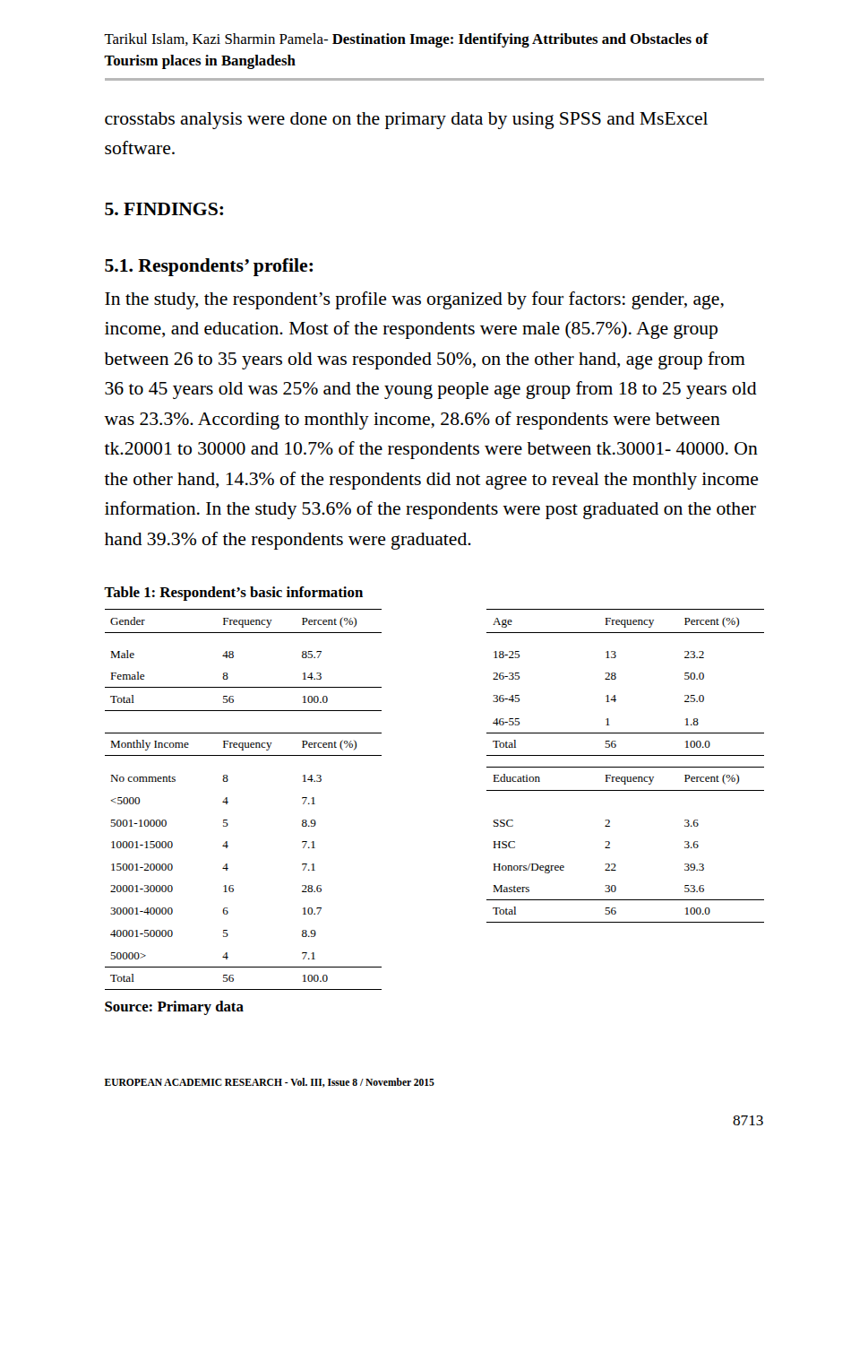Tarikul Islam, Kazi Sharmin Pamela- Destination Image: Identifying Attributes and Obstacles of Tourism places in Bangladesh
crosstabs analysis were done on the primary data by using SPSS and MsExcel software.
5. FINDINGS:
5.1. Respondents’ profile:
In the study, the respondent’s profile was organized by four factors: gender, age, income, and education. Most of the respondents were male (85.7%). Age group between 26 to 35 years old was responded 50%, on the other hand, age group from 36 to 45 years old was 25% and the young people age group from 18 to 25 years old was 23.3%. According to monthly income, 28.6% of respondents were between tk.20001 to 30000 and 10.7% of the respondents were between tk.30001- 40000. On the other hand, 14.3% of the respondents did not agree to reveal the monthly income information. In the study 53.6% of the respondents were post graduated on the other hand 39.3% of the respondents were graduated.
Table 1: Respondent’s basic information
| Gender | Frequency | Percent (%) | | Age | Frequency | Percent (%) |
| Male | 48 | 85.7 | | 18-25 | 13 | 23.2 |
| Female | 8 | 14.3 | | 26-35 | 28 | 50.0 |
| Total | 56 | 100.0 | | 36-45 | 14 | 25.0 |
| | | | | 46-55 | 1 | 1.8 |
| Monthly Income | Frequency | Percent (%) | | Total | 56 | 100.0 |
| No comments | 8 | 14.3 | | Education | Frequency | Percent (%) |
| <5000 | 4 | 7.1 | | | | |
| 5001-10000 | 5 | 8.9 | | SSC | 2 | 3.6 |
| 10001-15000 | 4 | 7.1 | | HSC | 2 | 3.6 |
| 15001-20000 | 4 | 7.1 | | Honors/Degree | 22 | 39.3 |
| 20001-30000 | 16 | 28.6 | | Masters | 30 | 53.6 |
| 30001-40000 | 6 | 10.7 | | Total | 56 | 100.0 |
| 40001-50000 | 5 | 8.9 | | | | |
| 50000> | 4 | 7.1 | | | | |
| Total | 56 | 100.0 | | | | |
Source: Primary data
EUROPEAN ACADEMIC RESEARCH - Vol. III, Issue 8 / November 2015
8713